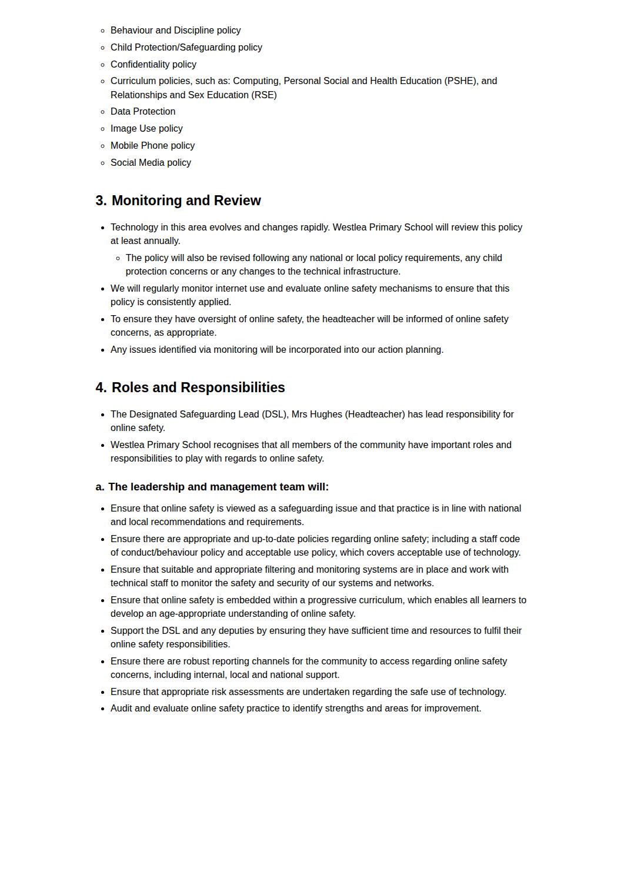Behaviour and Discipline policy
Child Protection/Safeguarding policy
Confidentiality policy
Curriculum policies, such as: Computing, Personal Social and Health Education (PSHE), and Relationships and Sex Education (RSE)
Data Protection
Image Use policy
Mobile Phone policy
Social Media policy
3. Monitoring and Review
Technology in this area evolves and changes rapidly. Westlea Primary School will review this policy at least annually.
The policy will also be revised following any national or local policy requirements, any child protection concerns or any changes to the technical infrastructure.
We will regularly monitor internet use and evaluate online safety mechanisms to ensure that this policy is consistently applied.
To ensure they have oversight of online safety, the headteacher will be informed of online safety concerns, as appropriate.
Any issues identified via monitoring will be incorporated into our action planning.
4. Roles and Responsibilities
The Designated Safeguarding Lead (DSL), Mrs Hughes (Headteacher) has lead responsibility for online safety.
Westlea Primary School recognises that all members of the community have important roles and responsibilities to play with regards to online safety.
a. The leadership and management team will:
Ensure that online safety is viewed as a safeguarding issue and that practice is in line with national and local recommendations and requirements.
Ensure there are appropriate and up-to-date policies regarding online safety; including a staff code of conduct/behaviour policy and acceptable use policy, which covers acceptable use of technology.
Ensure that suitable and appropriate filtering and monitoring systems are in place and work with technical staff to monitor the safety and security of our systems and networks.
Ensure that online safety is embedded within a progressive curriculum, which enables all learners to develop an age-appropriate understanding of online safety.
Support the DSL and any deputies by ensuring they have sufficient time and resources to fulfil their online safety responsibilities.
Ensure there are robust reporting channels for the community to access regarding online safety concerns, including internal, local and national support.
Ensure that appropriate risk assessments are undertaken regarding the safe use of technology.
Audit and evaluate online safety practice to identify strengths and areas for improvement.